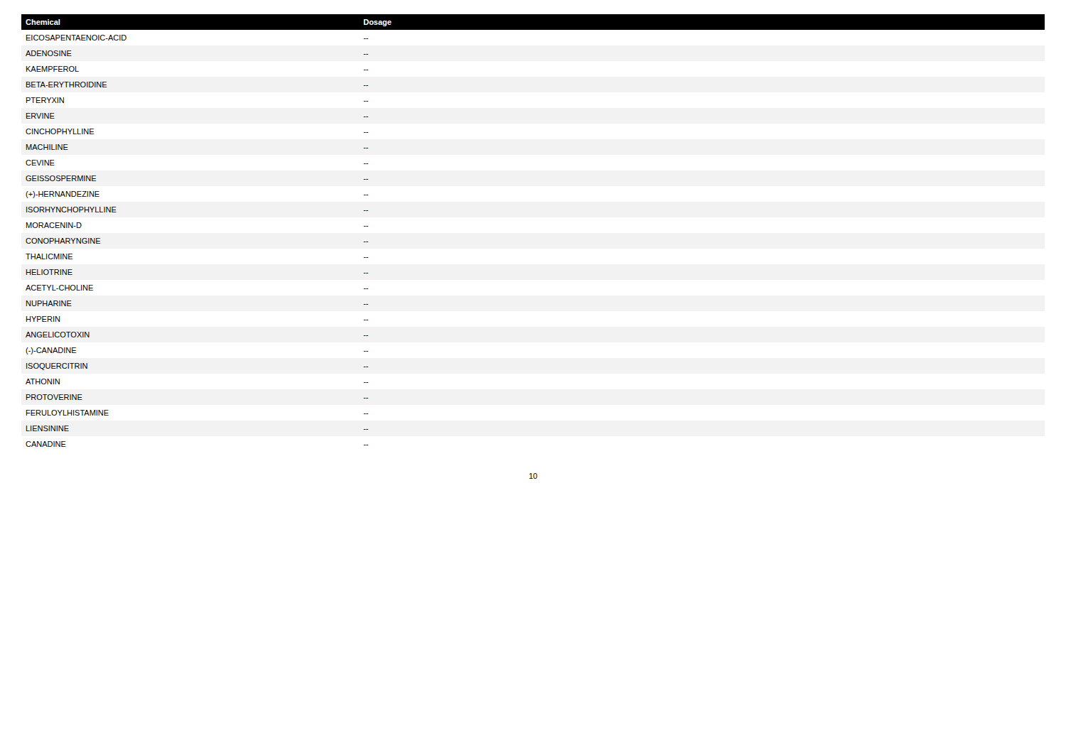| Chemical | Dosage |
| --- | --- |
| EICOSAPENTAENOIC-ACID | -- |
| ADENOSINE | -- |
| KAEMPFEROL | -- |
| BETA-ERYTHROIDINE | -- |
| PTERYXIN | -- |
| ERVINE | -- |
| CINCHOPHYLLINE | -- |
| MACHILINE | -- |
| CEVINE | -- |
| GEISSOSPERMINE | -- |
| (+)-HERNANDEZINE | -- |
| ISORHYNCHOPHYLLINE | -- |
| MORACENIN-D | -- |
| CONOPHARYNGINE | -- |
| THALICMINE | -- |
| HELIOTRINE | -- |
| ACETYL-CHOLINE | -- |
| NUPHARINE | -- |
| HYPERIN | -- |
| ANGELICOTOXIN | -- |
| (-)-CANADINE | -- |
| ISOQUERCITRIN | -- |
| ATHONIN | -- |
| PROTOVERINE | -- |
| FERULOYLHISTAMINE | -- |
| LIENSININE | -- |
| CANADINE | -- |
10